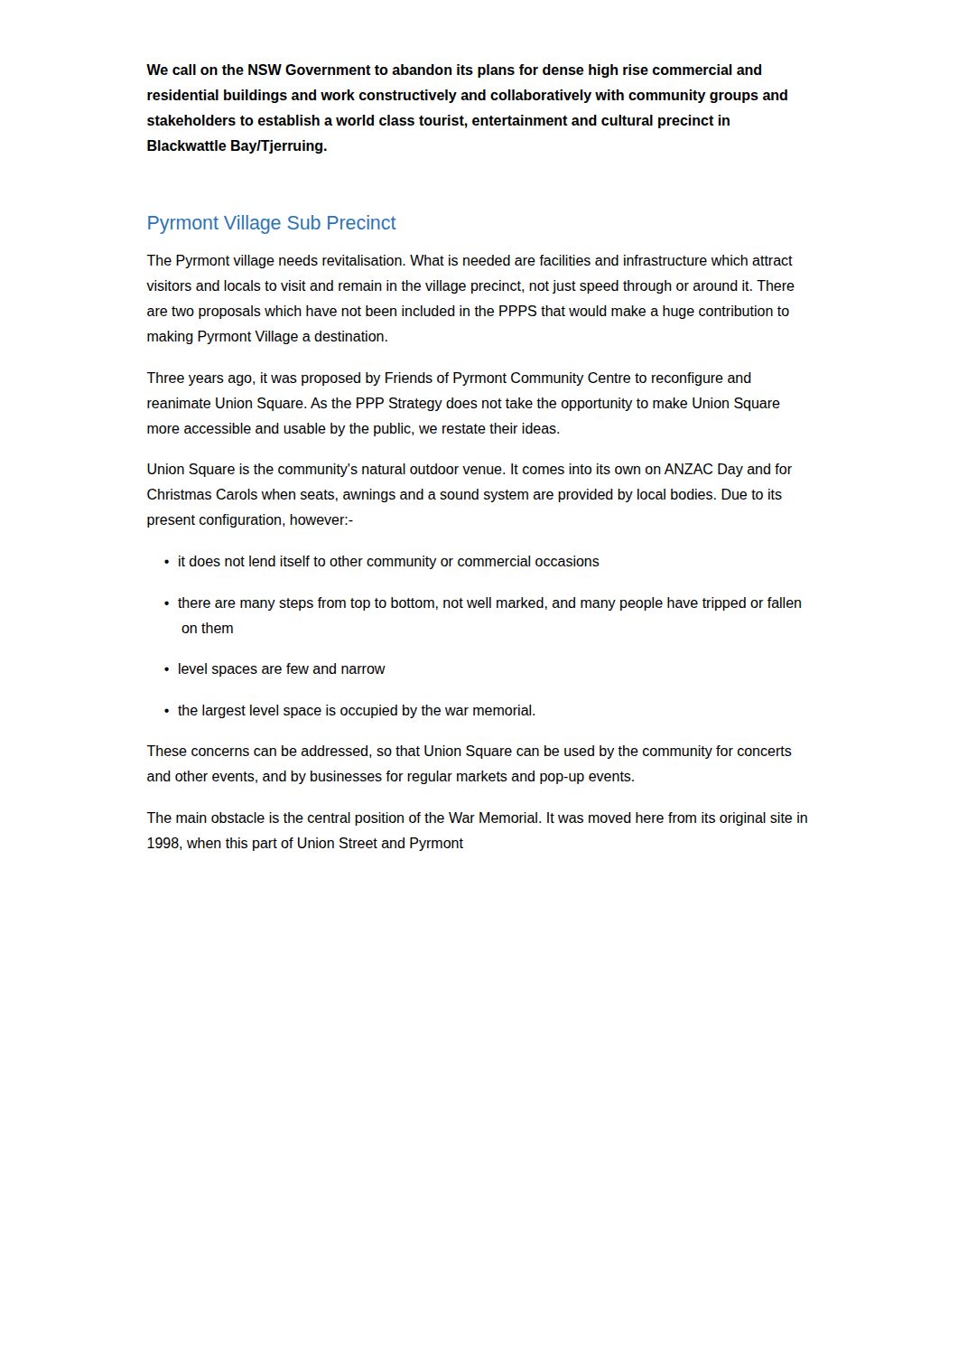We call on the NSW Government to abandon its plans for dense high rise commercial and residential buildings and work constructively and collaboratively with community groups and stakeholders to establish a world class tourist, entertainment and cultural precinct in Blackwattle Bay/Tjerruing.
Pyrmont Village Sub Precinct
The Pyrmont village needs revitalisation. What is needed are facilities and infrastructure which attract visitors and locals to visit and remain in the village precinct, not just speed through or around it. There are two proposals which have not been included in the PPPS that would make a huge contribution to making Pyrmont Village a destination.
Three years ago, it was proposed by Friends of Pyrmont Community Centre to reconfigure and reanimate Union Square. As the PPP Strategy does not take the opportunity to make Union Square more accessible and usable by the public, we restate their ideas.
Union Square is the community's natural outdoor venue. It comes into its own on ANZAC Day and for Christmas Carols when seats, awnings and a sound system are provided by local bodies. Due to its present configuration, however:-
it does not lend itself to other community or commercial occasions
there are many steps from top to bottom, not well marked, and many people have tripped or fallen on them
level spaces are few and narrow
the largest level space is occupied by the war memorial.
These concerns can be addressed, so that Union Square can be used by the community for concerts and other events, and by businesses for regular markets and pop-up events.
The main obstacle is the central position of the War Memorial. It was moved here from its original site in 1998, when this part of Union Street and Pyrmont